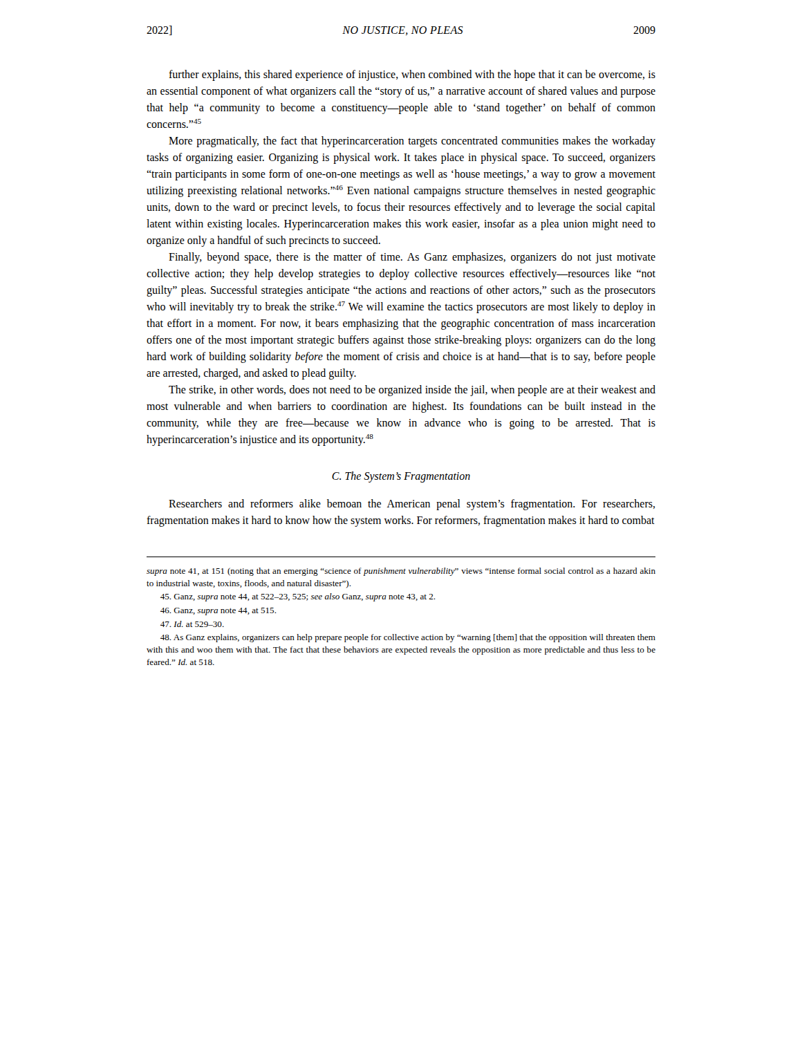2022] No Justice, No Pleas 2009
further explains, this shared experience of injustice, when combined with the hope that it can be overcome, is an essential component of what organizers call the “story of us,” a narrative account of shared values and purpose that help “a community to become a constituency—people able to ‘stand together’ on behalf of common concerns.”45
More pragmatically, the fact that hyperincarceration targets concentrated communities makes the workaday tasks of organizing easier. Organizing is physical work. It takes place in physical space. To succeed, organizers “train participants in some form of one-on-one meetings as well as ‘house meetings,’ a way to grow a movement utilizing preexisting relational networks.”46 Even national campaigns structure themselves in nested geographic units, down to the ward or precinct levels, to focus their resources effectively and to leverage the social capital latent within existing locales. Hyperincarceration makes this work easier, insofar as a plea union might need to organize only a handful of such precincts to succeed.
Finally, beyond space, there is the matter of time. As Ganz emphasizes, organizers do not just motivate collective action; they help develop strategies to deploy collective resources effectively—resources like “not guilty” pleas. Successful strategies anticipate “the actions and reactions of other actors,” such as the prosecutors who will inevitably try to break the strike.47 We will examine the tactics prosecutors are most likely to deploy in that effort in a moment. For now, it bears emphasizing that the geographic concentration of mass incarceration offers one of the most important strategic buffers against those strike-breaking ploys: organizers can do the long hard work of building solidarity before the moment of crisis and choice is at hand—that is to say, before people are arrested, charged, and asked to plead guilty.
The strike, in other words, does not need to be organized inside the jail, when people are at their weakest and most vulnerable and when barriers to coordination are highest. Its foundations can be built instead in the community, while they are free—because we know in advance who is going to be arrested. That is hyperincarceration’s injustice and its opportunity.48
C. The System’s Fragmentation
Researchers and reformers alike bemoan the American penal system’s fragmentation. For researchers, fragmentation makes it hard to know how the system works. For reformers, fragmentation makes it hard to combat
supra note 41, at 151 (noting that an emerging “science of punishment vulnerability” views “intense formal social control as a hazard akin to industrial waste, toxins, floods, and natural disaster”).
45. Ganz, supra note 44, at 522–23, 525; see also Ganz, supra note 43, at 2.
46. Ganz, supra note 44, at 515.
47. Id. at 529–30.
48. As Ganz explains, organizers can help prepare people for collective action by “warning [them] that the opposition will threaten them with this and woo them with that. The fact that these behaviors are expected reveals the opposition as more predictable and thus less to be feared.” Id. at 518.